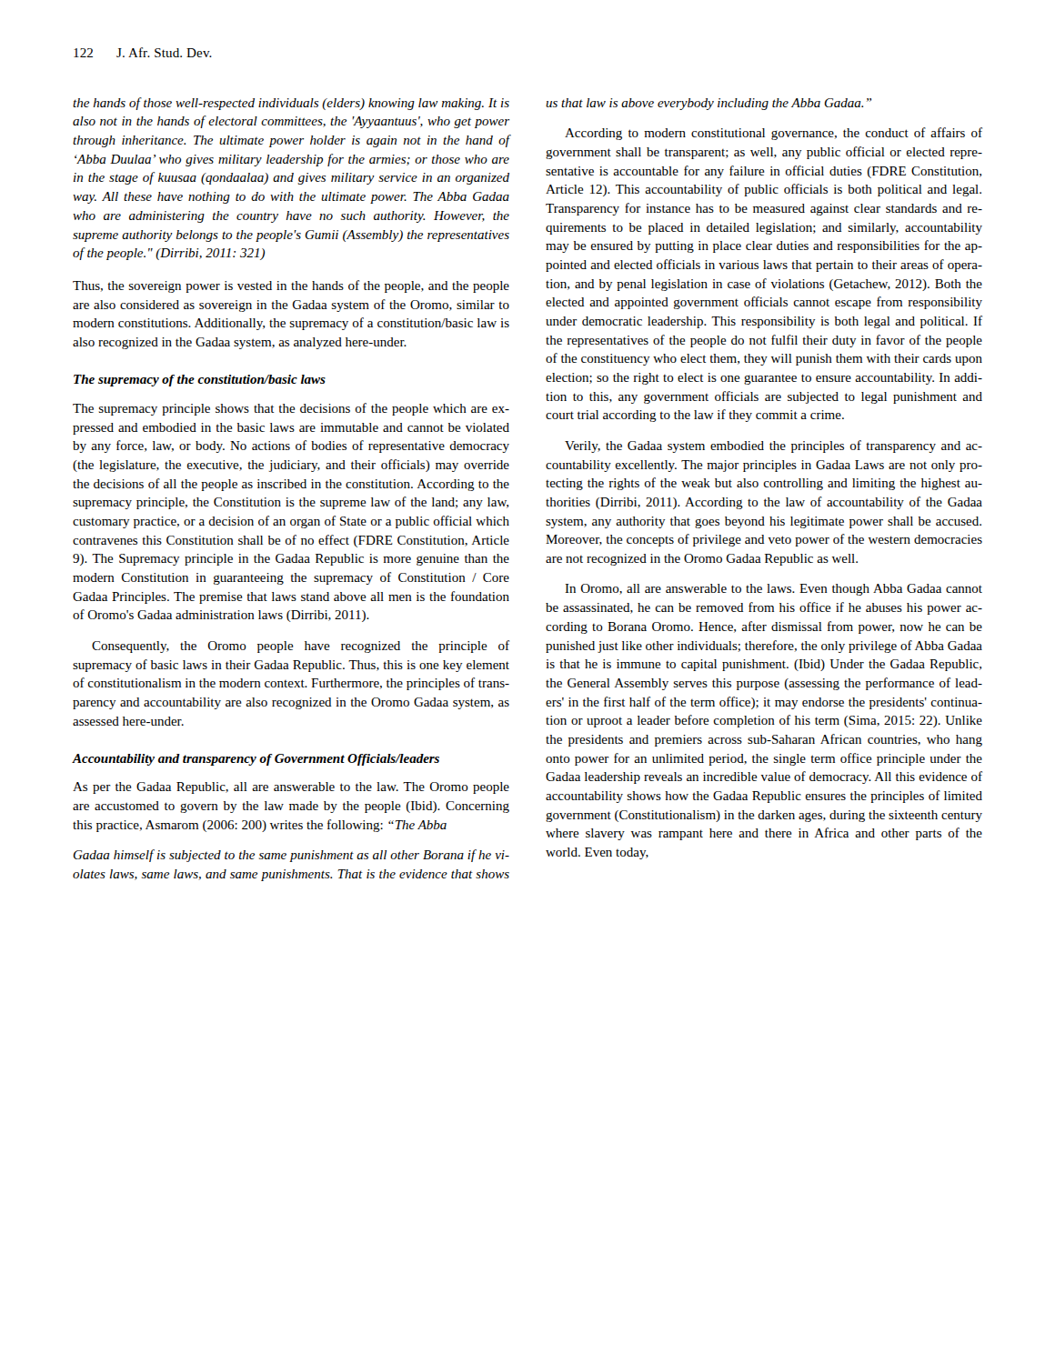122 J. Afr. Stud. Dev.
the hands of those well-respected individuals (elders) knowing law making. It is also not in the hands of electoral committees, the 'Ayyaantuus', who get power through inheritance. The ultimate power holder is again not in the hand of ‘Abba Duulaa’ who gives military leadership for the armies; or those who are in the stage of kuusaa (qondaalaa) and gives military service in an organized way. All these have nothing to do with the ultimate power. The Abba Gadaa who are administering the country have no such authority. However, the supreme authority belongs to the people's Gumii (Assembly) the representatives of the people." (Dirribi, 2011: 321)
Thus, the sovereign power is vested in the hands of the people, and the people are also considered as sovereign in the Gadaa system of the Oromo, similar to modern constitutions. Additionally, the supremacy of a constitution/basic law is also recognized in the Gadaa system, as analyzed here-under.
The supremacy of the constitution/basic laws
The supremacy principle shows that the decisions of the people which are expressed and embodied in the basic laws are immutable and cannot be violated by any force, law, or body. No actions of bodies of representative democracy (the legislature, the executive, the judiciary, and their officials) may override the decisions of all the people as inscribed in the constitution. According to the supremacy principle, the Constitution is the supreme law of the land; any law, customary practice, or a decision of an organ of State or a public official which contravenes this Constitution shall be of no effect (FDRE Constitution, Article 9). The Supremacy principle in the Gadaa Republic is more genuine than the modern Constitution in guaranteeing the supremacy of Constitution / Core Gadaa Principles. The premise that laws stand above all men is the foundation of Oromo's Gadaa administration laws (Dirribi, 2011).
Consequently, the Oromo people have recognized the principle of supremacy of basic laws in their Gadaa Republic. Thus, this is one key element of constitutionalism in the modern context. Furthermore, the principles of transparency and accountability are also recognized in the Oromo Gadaa system, as assessed here-under.
Accountability and transparency of Government Officials/leaders
As per the Gadaa Republic, all are answerable to the law. The Oromo people are accustomed to govern by the law made by the people (Ibid). Concerning this practice, Asmarom (2006: 200) writes the following: “The Abba
Gadaa himself is subjected to the same punishment as all other Borana if he violates laws, same laws, and same punishments. That is the evidence that shows us that law is above everybody including the Abba Gadaa.”
According to modern constitutional governance, the conduct of affairs of government shall be transparent; as well, any public official or elected representative is accountable for any failure in official duties (FDRE Constitution, Article 12). This accountability of public officials is both political and legal. Transparency for instance has to be measured against clear standards and requirements to be placed in detailed legislation; and similarly, accountability may be ensured by putting in place clear duties and responsibilities for the appointed and elected officials in various laws that pertain to their areas of operation, and by penal legislation in case of violations (Getachew, 2012). Both the elected and appointed government officials cannot escape from responsibility under democratic leadership. This responsibility is both legal and political. If the representatives of the people do not fulfil their duty in favor of the people of the constituency who elect them, they will punish them with their cards upon election; so the right to elect is one guarantee to ensure accountability. In addition to this, any government officials are subjected to legal punishment and court trial according to the law if they commit a crime.
Verily, the Gadaa system embodied the principles of transparency and accountability excellently. The major principles in Gadaa Laws are not only protecting the rights of the weak but also controlling and limiting the highest authorities (Dirribi, 2011). According to the law of accountability of the Gadaa system, any authority that goes beyond his legitimate power shall be accused. Moreover, the concepts of privilege and veto power of the western democracies are not recognized in the Oromo Gadaa Republic as well.
In Oromo, all are answerable to the laws. Even though Abba Gadaa cannot be assassinated, he can be removed from his office if he abuses his power according to Borana Oromo. Hence, after dismissal from power, now he can be punished just like other individuals; therefore, the only privilege of Abba Gadaa is that he is immune to capital punishment. (Ibid) Under the Gadaa Republic, the General Assembly serves this purpose (assessing the performance of leaders' in the first half of the term office); it may endorse the presidents' continuation or uproot a leader before completion of his term (Sima, 2015: 22). Unlike the presidents and premiers across sub-Saharan African countries, who hang onto power for an unlimited period, the single term office principle under the Gadaa leadership reveals an incredible value of democracy. All this evidence of accountability shows how the Gadaa Republic ensures the principles of limited government (Constitutionalism) in the darken ages, during the sixteenth century where slavery was rampant here and there in Africa and other parts of the world. Even today,